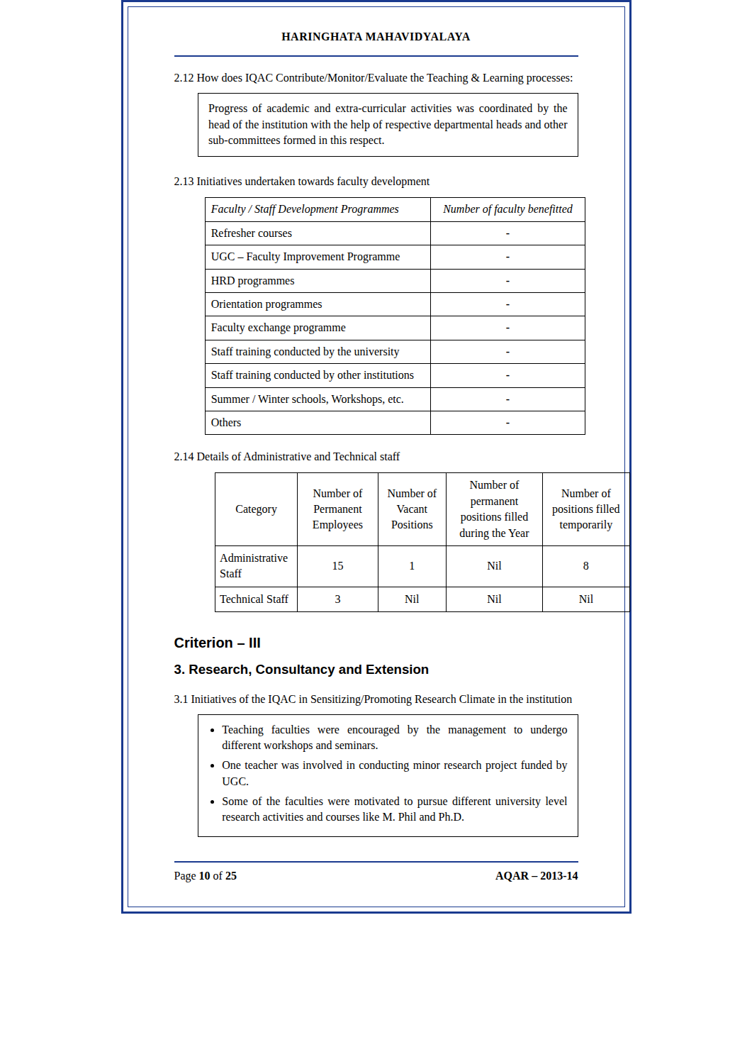HARINGHATA MAHAVIDYALAYA
2.12 How does IQAC Contribute/Monitor/Evaluate the Teaching & Learning processes:
Progress of academic and extra-curricular activities was coordinated by the head of the institution with the help of respective departmental heads and other sub-committees formed in this respect.
2.13 Initiatives undertaken towards faculty development
| Faculty / Staff Development Programmes | Number of faculty benefitted |
| --- | --- |
| Refresher courses | - |
| UGC – Faculty Improvement Programme | - |
| HRD programmes | - |
| Orientation programmes | - |
| Faculty exchange programme | - |
| Staff training conducted by the university | - |
| Staff training conducted by other institutions | - |
| Summer / Winter schools, Workshops, etc. | - |
| Others | - |
2.14 Details of Administrative and Technical staff
| Category | Number of Permanent Employees | Number of Vacant Positions | Number of permanent positions filled during the Year | Number of positions filled temporarily |
| --- | --- | --- | --- | --- |
| Administrative Staff | 15 | 1 | Nil | 8 |
| Technical Staff | 3 | Nil | Nil | Nil |
Criterion – III
3. Research, Consultancy and Extension
3.1 Initiatives of the IQAC in Sensitizing/Promoting Research Climate in the institution
Teaching faculties were encouraged by the management to undergo different workshops and seminars.
One teacher was involved in conducting minor research project funded by UGC.
Some of the faculties were motivated to pursue different university level research activities and courses like M. Phil and Ph.D.
Page 10 of 25
AQAR – 2013-14